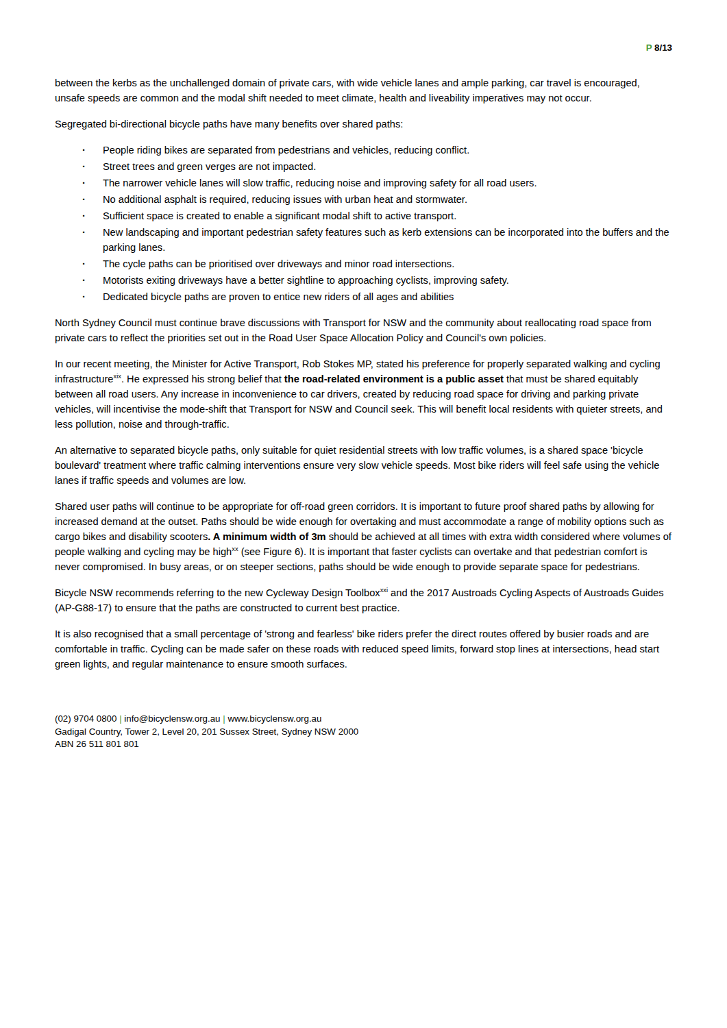P 8/13
between the kerbs as the unchallenged domain of private cars, with wide vehicle lanes and ample parking, car travel is encouraged, unsafe speeds are common and the modal shift needed to meet climate, health and liveability imperatives may not occur.
Segregated bi-directional bicycle paths have many benefits over shared paths:
People riding bikes are separated from pedestrians and vehicles, reducing conflict.
Street trees and green verges are not impacted.
The narrower vehicle lanes will slow traffic, reducing noise and improving safety for all road users.
No additional asphalt is required, reducing issues with urban heat and stormwater.
Sufficient space is created to enable a significant modal shift to active transport.
New landscaping and important pedestrian safety features such as kerb extensions can be incorporated into the buffers and the parking lanes.
The cycle paths can be prioritised over driveways and minor road intersections.
Motorists exiting driveways have a better sightline to approaching cyclists, improving safety.
Dedicated bicycle paths are proven to entice new riders of all ages and abilities
North Sydney Council must continue brave discussions with Transport for NSW and the community about reallocating road space from private cars to reflect the priorities set out in the Road User Space Allocation Policy and Council's own policies.
In our recent meeting, the Minister for Active Transport, Rob Stokes MP, stated his preference for properly separated walking and cycling infrastructurexix. He expressed his strong belief that the road-related environment is a public asset that must be shared equitably between all road users. Any increase in inconvenience to car drivers, created by reducing road space for driving and parking private vehicles, will incentivise the mode-shift that Transport for NSW and Council seek. This will benefit local residents with quieter streets, and less pollution, noise and through-traffic.
An alternative to separated bicycle paths, only suitable for quiet residential streets with low traffic volumes, is a shared space 'bicycle boulevard' treatment where traffic calming interventions ensure very slow vehicle speeds. Most bike riders will feel safe using the vehicle lanes if traffic speeds and volumes are low.
Shared user paths will continue to be appropriate for off-road green corridors. It is important to future proof shared paths by allowing for increased demand at the outset. Paths should be wide enough for overtaking and must accommodate a range of mobility options such as cargo bikes and disability scooters. A minimum width of 3m should be achieved at all times with extra width considered where volumes of people walking and cycling may be highxx (see Figure 6). It is important that faster cyclists can overtake and that pedestrian comfort is never compromised. In busy areas, or on steeper sections, paths should be wide enough to provide separate space for pedestrians.
Bicycle NSW recommends referring to the new Cycleway Design Toolboxxxi and the 2017 Austroads Cycling Aspects of Austroads Guides (AP-G88-17) to ensure that the paths are constructed to current best practice.
It is also recognised that a small percentage of 'strong and fearless' bike riders prefer the direct routes offered by busier roads and are comfortable in traffic. Cycling can be made safer on these roads with reduced speed limits, forward stop lines at intersections, head start green lights, and regular maintenance to ensure smooth surfaces.
(02) 9704 0800 | info@bicyclensw.org.au | www.bicyclensw.org.au
Gadigal Country, Tower 2, Level 20, 201 Sussex Street, Sydney NSW 2000
ABN 26 511 801 801